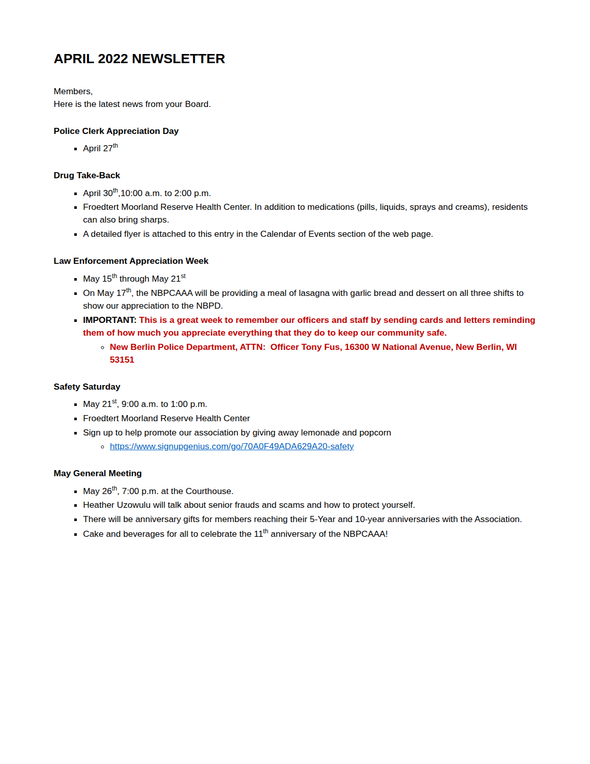APRIL 2022 NEWSLETTER
Members,
Here is the latest news from your Board.
Police Clerk Appreciation Day
April 27th
Drug Take-Back
April 30th,10:00 a.m. to 2:00 p.m.
Froedtert Moorland Reserve Health Center. In addition to medications (pills, liquids, sprays and creams), residents can also bring sharps.
A detailed flyer is attached to this entry in the Calendar of Events section of the web page.
Law Enforcement Appreciation Week
May 15th through May 21st
On May 17th, the NBPCAAA will be providing a meal of lasagna with garlic bread and dessert on all three shifts to show our appreciation to the NBPD.
IMPORTANT: This is a great week to remember our officers and staff by sending cards and letters reminding them of how much you appreciate everything that they do to keep our community safe.
New Berlin Police Department, ATTN: Officer Tony Fus, 16300 W National Avenue, New Berlin, WI 53151
Safety Saturday
May 21st, 9:00 a.m. to 1:00 p.m.
Froedtert Moorland Reserve Health Center
Sign up to help promote our association by giving away lemonade and popcorn
https://www.signupgenius.com/go/70A0F49ADA629A20-safety
May General Meeting
May 26th, 7:00 p.m. at the Courthouse.
Heather Uzowulu will talk about senior frauds and scams and how to protect yourself.
There will be anniversary gifts for members reaching their 5-Year and 10-year anniversaries with the Association.
Cake and beverages for all to celebrate the 11th anniversary of the NBPCAAA!